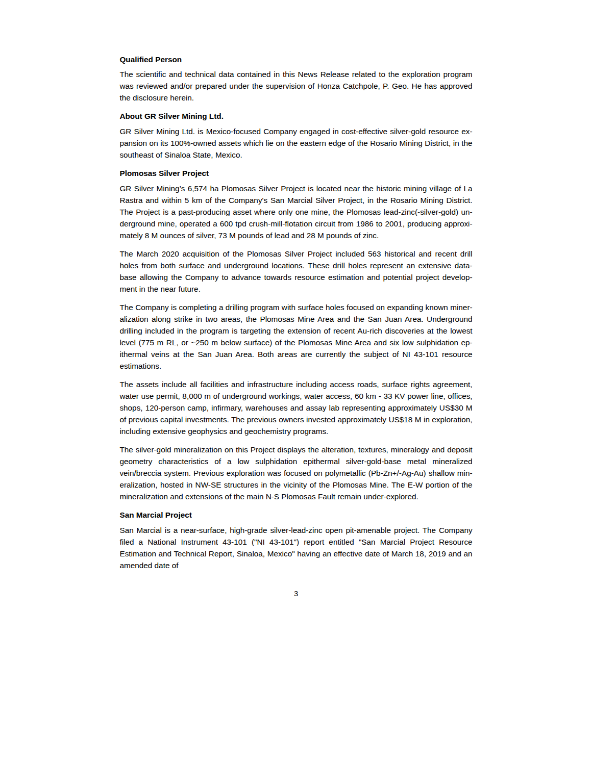Qualified Person
The scientific and technical data contained in this News Release related to the exploration program was reviewed and/or prepared under the supervision of Honza Catchpole, P. Geo. He has approved the disclosure herein.
About GR Silver Mining Ltd.
GR Silver Mining Ltd. is Mexico-focused Company engaged in cost-effective silver-gold resource expansion on its 100%-owned assets which lie on the eastern edge of the Rosario Mining District, in the southeast of Sinaloa State, Mexico.
Plomosas Silver Project
GR Silver Mining’s 6,574 ha Plomosas Silver Project is located near the historic mining village of La Rastra and within 5 km of the Company's San Marcial Silver Project, in the Rosario Mining District. The Project is a past-producing asset where only one mine, the Plomosas lead-zinc(-silver-gold) underground mine, operated a 600 tpd crush-mill-flotation circuit from 1986 to 2001, producing approximately 8 M ounces of silver, 73 M pounds of lead and 28 M pounds of zinc.
The March 2020 acquisition of the Plomosas Silver Project included 563 historical and recent drill holes from both surface and underground locations. These drill holes represent an extensive database allowing the Company to advance towards resource estimation and potential project development in the near future.
The Company is completing a drilling program with surface holes focused on expanding known mineralization along strike in two areas, the Plomosas Mine Area and the San Juan Area. Underground drilling included in the program is targeting the extension of recent Au-rich discoveries at the lowest level (775 m RL, or ~250 m below surface) of the Plomosas Mine Area and six low sulphidation epithermal veins at the San Juan Area. Both areas are currently the subject of NI 43-101 resource estimations.
The assets include all facilities and infrastructure including access roads, surface rights agreement, water use permit, 8,000 m of underground workings, water access, 60 km - 33 KV power line, offices, shops, 120-person camp, infirmary, warehouses and assay lab representing approximately US$30 M of previous capital investments. The previous owners invested approximately US$18 M in exploration, including extensive geophysics and geochemistry programs.
The silver-gold mineralization on this Project displays the alteration, textures, mineralogy and deposit geometry characteristics of a low sulphidation epithermal silver-gold-base metal mineralized vein/breccia system. Previous exploration was focused on polymetallic (Pb-Zn+/-Ag-Au) shallow mineralization, hosted in NW-SE structures in the vicinity of the Plomosas Mine. The E-W portion of the mineralization and extensions of the main N-S Plomosas Fault remain under-explored.
San Marcial Project
San Marcial is a near-surface, high-grade silver-lead-zinc open pit-amenable project. The Company filed a National Instrument 43-101 ("NI 43-101") report entitled "San Marcial Project Resource Estimation and Technical Report, Sinaloa, Mexico" having an effective date of March 18, 2019 and an amended date of
3